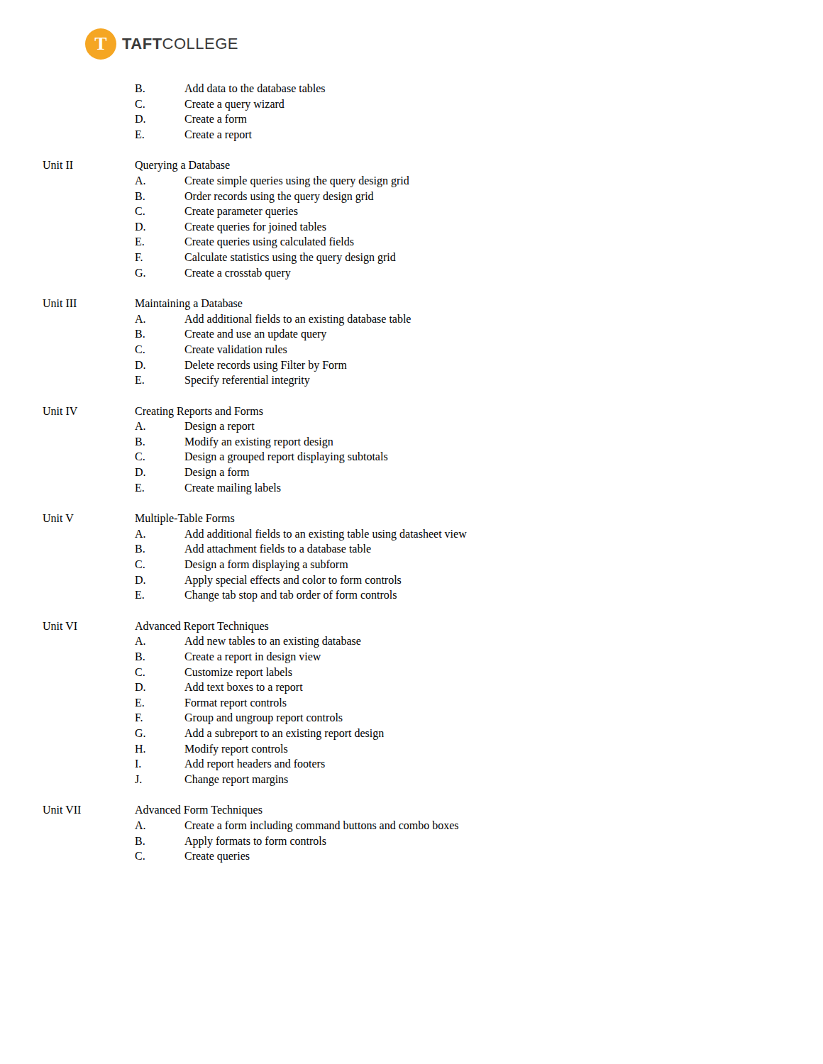T
TAFTCOLLEGE
| | B. Add data to the database tables C. Create a query wizard D. Create a form E. Create a report |
| Unit II | Querying a Database A. Create simple queries using the query design grid B. Order records using the query design grid C. Create parameter queries D. Create queries for joined tables E. Create queries using calculated fields F. Calculate statistics using the query design grid G. Create a crosstab query |
| Unit III | Maintaining a Database A. Add additional fields to an existing database table B. Create and use an update query C. Create validation rules D. Delete records using Filter by Form E. Specify referential integrity |
| Unit IV | Creating Reports and Forms A. Design a report B. Modify an existing report design C. Design a grouped report displaying subtotals D. Design a form E. Create mailing labels |
| Unit V | Multiple-Table Forms A. Add additional fields to an existing table using datasheet view B. Add attachment fields to a database table C. Design a form displaying a subform D. Apply special effects and color to form controls E. Change tab stop and tab order of form controls |
| Unit VI | Advanced Report Techniques A. Add new tables to an existing database B. Create a report in design view C. Customize report labels D. Add text boxes to a report E. Format report controls F. Group and ungroup report controls G. Add a subreport to an existing report design H. Modify report controls I. Add report headers and footers J. Change report margins |
| Unit VII | Advanced Form Techniques A. Create a form including command buttons and combo boxes B. Apply formats to form controls C. Create queries |